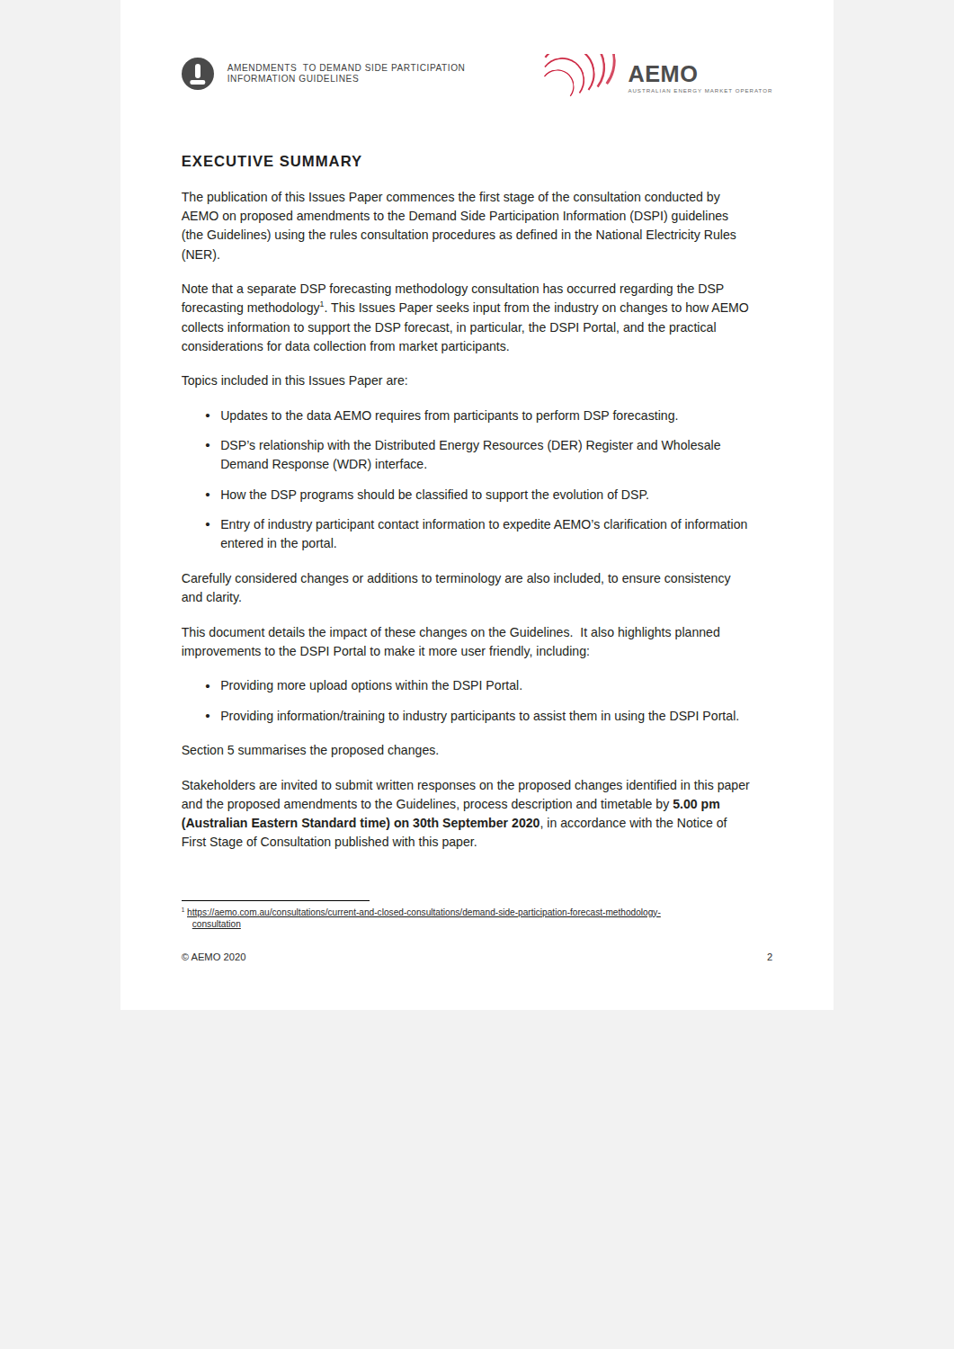Amendments to Demand Side Participation Information Guidelines
AEMO Australian Energy Market Operator
Executive Summary
The publication of this Issues Paper commences the first stage of the consultation conducted by AEMO on proposed amendments to the Demand Side Participation Information (DSPI) guidelines (the Guidelines) using the rules consultation procedures as defined in the National Electricity Rules (NER).
Note that a separate DSP forecasting methodology consultation has occurred regarding the DSP forecasting methodology1. This Issues Paper seeks input from the industry on changes to how AEMO collects information to support the DSP forecast, in particular, the DSPI Portal, and the practical considerations for data collection from market participants.
Topics included in this Issues Paper are:
Updates to the data AEMO requires from participants to perform DSP forecasting.
DSP’s relationship with the Distributed Energy Resources (DER) Register and Wholesale Demand Response (WDR) interface.
How the DSP programs should be classified to support the evolution of DSP.
Entry of industry participant contact information to expedite AEMO’s clarification of information entered in the portal.
Carefully considered changes or additions to terminology are also included, to ensure consistency and clarity.
This document details the impact of these changes on the Guidelines. It also highlights planned improvements to the DSPI Portal to make it more user friendly, including:
Providing more upload options within the DSPI Portal.
Providing information/training to industry participants to assist them in using the DSPI Portal.
Section 5 summarises the proposed changes.
Stakeholders are invited to submit written responses on the proposed changes identified in this paper and the proposed amendments to the Guidelines, process description and timetable by 5.00 pm (Australian Eastern Standard time) on 30th September 2020, in accordance with the Notice of First Stage of Consultation published with this paper.
1 https://aemo.com.au/consultations/current-and-closed-consultations/demand-side-participation-forecast-methodology-consultation
© AEMO 2020
2